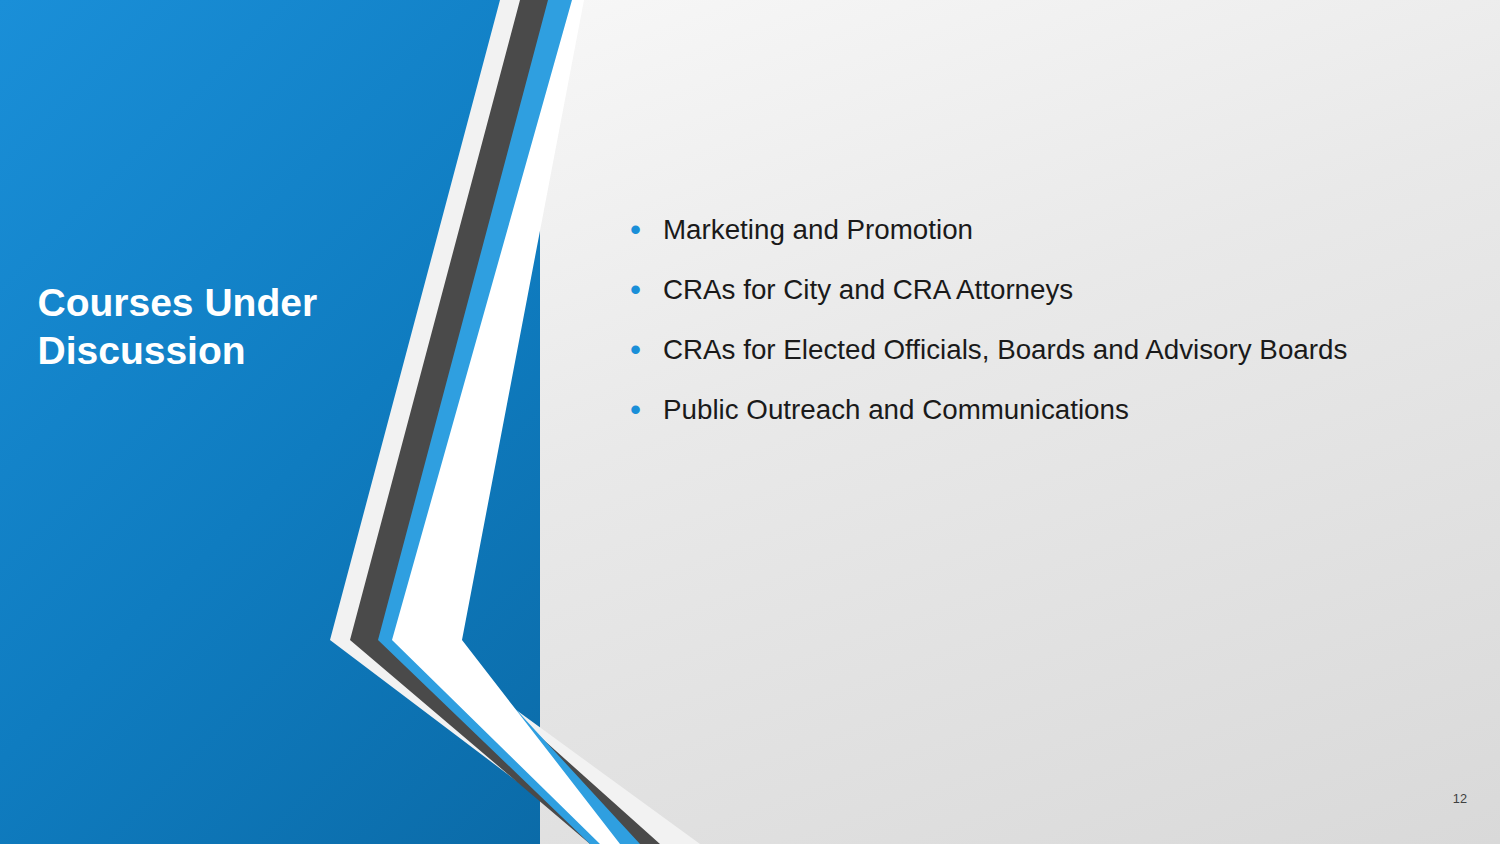Courses Under Discussion
Marketing and Promotion
CRAs for City and CRA Attorneys
CRAs for Elected Officials, Boards and Advisory Boards
Public Outreach and Communications
12